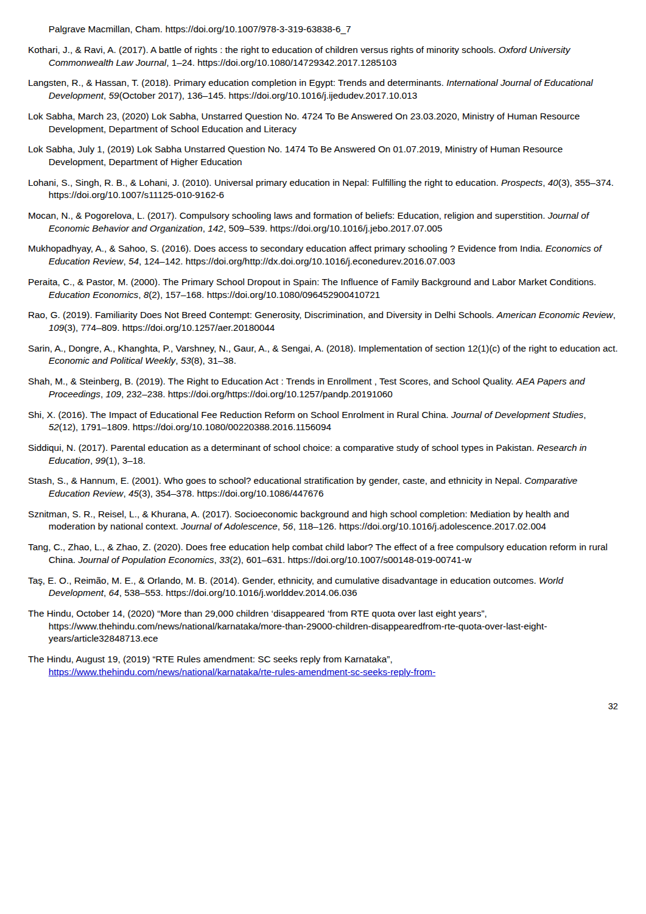Palgrave Macmillan, Cham. https://doi.org/10.1007/978-3-319-63838-6_7
Kothari, J., & Ravi, A. (2017). A battle of rights : the right to education of children versus rights of minority schools. Oxford University Commonwealth Law Journal, 1–24. https://doi.org/10.1080/14729342.2017.1285103
Langsten, R., & Hassan, T. (2018). Primary education completion in Egypt: Trends and determinants. International Journal of Educational Development, 59(October 2017), 136–145. https://doi.org/10.1016/j.ijedudev.2017.10.013
Lok Sabha, March 23, (2020) Lok Sabha, Unstarred Question No. 4724 To Be Answered On 23.03.2020, Ministry of Human Resource Development, Department of School Education and Literacy
Lok Sabha, July 1, (2019) Lok Sabha Unstarred Question No. 1474 To Be Answered On 01.07.2019, Ministry of Human Resource Development, Department of Higher Education
Lohani, S., Singh, R. B., & Lohani, J. (2010). Universal primary education in Nepal: Fulfilling the right to education. Prospects, 40(3), 355–374. https://doi.org/10.1007/s11125-010-9162-6
Mocan, N., & Pogorelova, L. (2017). Compulsory schooling laws and formation of beliefs: Education, religion and superstition. Journal of Economic Behavior and Organization, 142, 509–539. https://doi.org/10.1016/j.jebo.2017.07.005
Mukhopadhyay, A., & Sahoo, S. (2016). Does access to secondary education affect primary schooling ? Evidence from India. Economics of Education Review, 54, 124–142. https://doi.org/http://dx.doi.org/10.1016/j.econedurev.2016.07.003
Peraita, C., & Pastor, M. (2000). The Primary School Dropout in Spain: The Influence of Family Background and Labor Market Conditions. Education Economics, 8(2), 157–168. https://doi.org/10.1080/096452900410721
Rao, G. (2019). Familiarity Does Not Breed Contempt: Generosity, Discrimination, and Diversity in Delhi Schools. American Economic Review, 109(3), 774–809. https://doi.org/10.1257/aer.20180044
Sarin, A., Dongre, A., Khanghta, P., Varshney, N., Gaur, A., & Sengai, A. (2018). Implementation of section 12(1)(c) of the right to education act. Economic and Political Weekly, 53(8), 31–38.
Shah, M., & Steinberg, B. (2019). The Right to Education Act : Trends in Enrollment , Test Scores, and School Quality. AEA Papers and Proceedings, 109, 232–238. https://doi.org/https://doi.org/10.1257/pandp.20191060
Shi, X. (2016). The Impact of Educational Fee Reduction Reform on School Enrolment in Rural China. Journal of Development Studies, 52(12), 1791–1809. https://doi.org/10.1080/00220388.2016.1156094
Siddiqui, N. (2017). Parental education as a determinant of school choice: a comparative study of school types in Pakistan. Research in Education, 99(1), 3–18.
Stash, S., & Hannum, E. (2001). Who goes to school? educational stratification by gender, caste, and ethnicity in Nepal. Comparative Education Review, 45(3), 354–378. https://doi.org/10.1086/447676
Sznitman, S. R., Reisel, L., & Khurana, A. (2017). Socioeconomic background and high school completion: Mediation by health and moderation by national context. Journal of Adolescence, 56, 118–126. https://doi.org/10.1016/j.adolescence.2017.02.004
Tang, C., Zhao, L., & Zhao, Z. (2020). Does free education help combat child labor? The effect of a free compulsory education reform in rural China. Journal of Population Economics, 33(2), 601–631. https://doi.org/10.1007/s00148-019-00741-w
Taş, E. O., Reimão, M. E., & Orlando, M. B. (2014). Gender, ethnicity, and cumulative disadvantage in education outcomes. World Development, 64, 538–553. https://doi.org/10.1016/j.worlddev.2014.06.036
The Hindu, October 14, (2020) “More than 29,000 children ‘disappeared ‘from RTE quota over last eight years”, https://www.thehindu.com/news/national/karnataka/more-than-29000-children-disappearedfrom-rte-quota-over-last-eight-years/article32848713.ece
The Hindu, August 19, (2019) “RTE Rules amendment: SC seeks reply from Karnataka”, https://www.thehindu.com/news/national/karnataka/rte-rules-amendment-sc-seeks-reply-from-
32